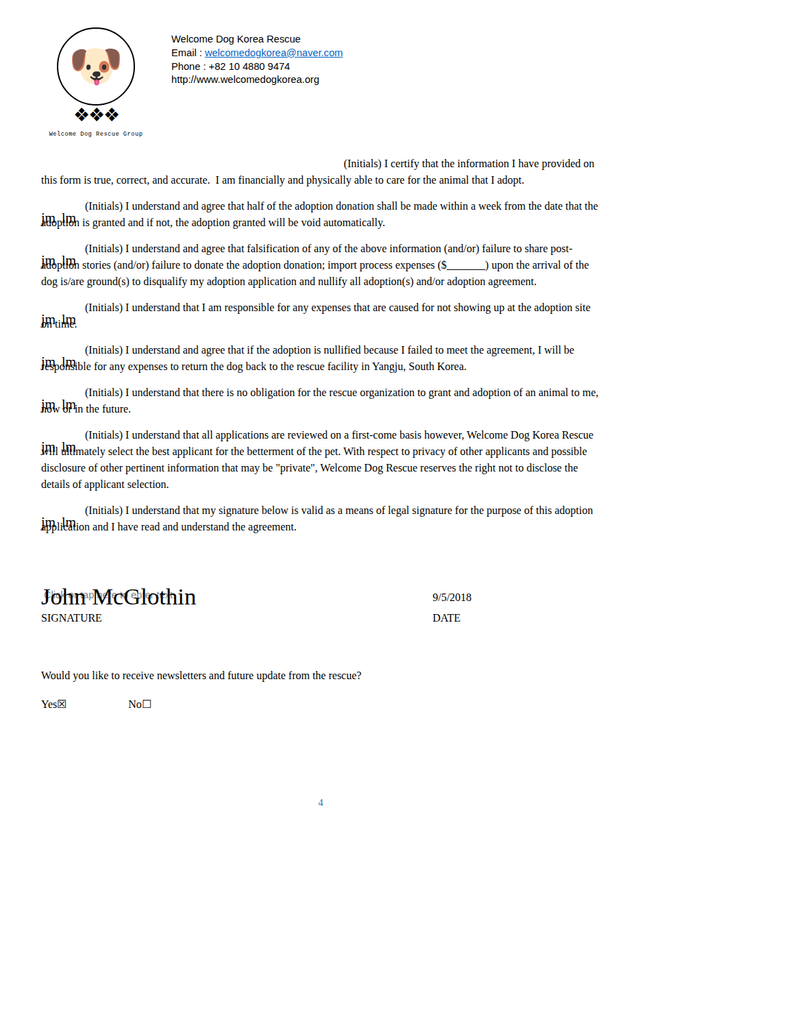🐶
❖❖❖
Welcome Dog Rescue Group
Welcome Dog Korea Rescue
Email : welcomedogkorea@naver.com
Phone : +82 10 4880 9474
http://www.welcomedogkorea.org
(Initials) I certify that the information I have provided on this form is true, correct, and accurate. I am financially and physically able to care for the animal that I adopt.
jm lm(Initials) I understand and agree that half of the adoption donation shall be made within a week from the date that the adoption is granted and if not, the adoption granted will be void automatically.
jm lm(Initials) I understand and agree that falsification of any of the above information (and/or) failure to share post-adoption stories (and/or) failure to donate the adoption donation; import process expenses ($_______) upon the arrival of the dog is/are ground(s) to disqualify my adoption application and nullify all adoption(s) and/or adoption agreement.
jm lm(Initials) I understand that I am responsible for any expenses that are caused for not showing up at the adoption site on time.
jm lm(Initials) I understand and agree that if the adoption is nullified because I failed to meet the agreement, I will be responsible for any expenses to return the dog back to the rescue facility in Yangju, South Korea.
jm lm(Initials) I understand that there is no obligation for the rescue organization to grant and adoption of an animal to me, now or in the future.
jm lm(Initials) I understand that all applications are reviewed on a first-come basis however, Welcome Dog Korea Rescue will ultimately select the best applicant for the betterment of the pet. With respect to privacy of other applicants and possible disclosure of other pertinent information that may be "private", Welcome Dog Rescue reserves the right not to disclose the details of applicant selection.
jm lm(Initials) I understand that my signature below is valid as a means of legal signature for the purpose of this adoption application and I have read and understand the agreement.
Click or tap here to enter text.
John McGlothin
SIGNATURE
9/5/2018
DATE
Would you like to receive newsletters and future update from the rescue?
Yes☒ No☐
4